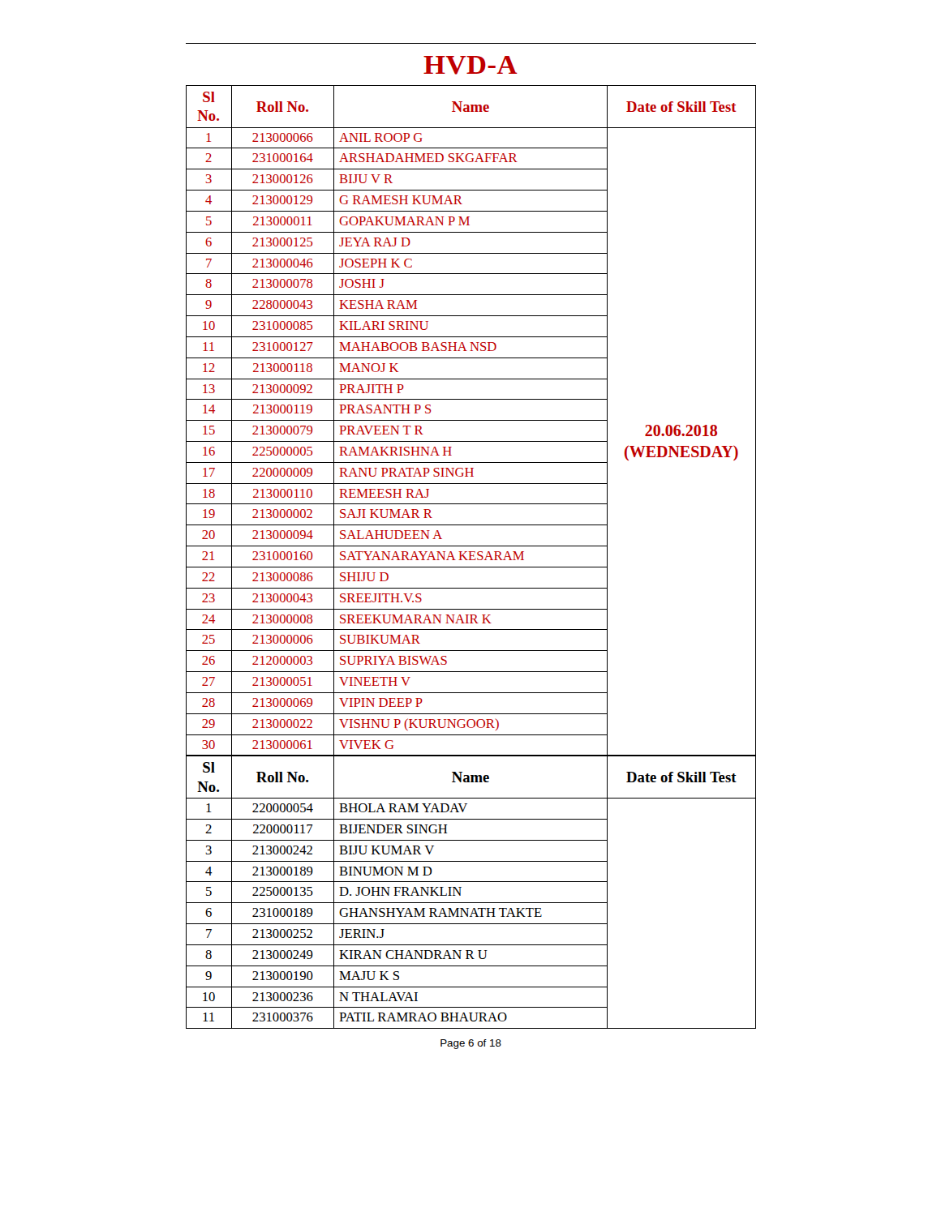HVD-A
| Sl No. | Roll No. | Name | Date of Skill Test |
| --- | --- | --- | --- |
| 1 | 213000066 | ANIL ROOP G | 20.06.2018 (WEDNESDAY) |
| 2 | 231000164 | ARSHADAHMED SKGAFFAR |
| 3 | 213000126 | BIJU V R |
| 4 | 213000129 | G RAMESH KUMAR |
| 5 | 213000011 | GOPAKUMARAN P M |
| 6 | 213000125 | JEYA RAJ D |
| 7 | 213000046 | JOSEPH K C |
| 8 | 213000078 | JOSHI J |
| 9 | 228000043 | KESHA RAM |
| 10 | 231000085 | KILARI SRINU |
| 11 | 231000127 | MAHABOOB BASHA NSD |
| 12 | 213000118 | MANOJ K |
| 13 | 213000092 | PRAJITH P |
| 14 | 213000119 | PRASANTH P S |
| 15 | 213000079 | PRAVEEN T R |
| 16 | 225000005 | RAMAKRISHNA H |
| 17 | 220000009 | RANU PRATAP SINGH |
| 18 | 213000110 | REMEESH RAJ |
| 19 | 213000002 | SAJI KUMAR R |
| 20 | 213000094 | SALAHUDEEN A |
| 21 | 231000160 | SATYANARAYANA KESARAM |
| 22 | 213000086 | SHIJU D |
| 23 | 213000043 | SREEJITH.V.S |
| 24 | 213000008 | SREEKUMARAN NAIR K |
| 25 | 213000006 | SUBIKUMAR |
| 26 | 212000003 | SUPRIYA BISWAS |
| 27 | 213000051 | VINEETH V |
| 28 | 213000069 | VIPIN DEEP P |
| 29 | 213000022 | VISHNU P (KURUNGOOR) |
| 30 | 213000061 | VIVEK G |
| Sl No. | Roll No. | Name | Date of Skill Test |
| --- | --- | --- | --- |
| 1 | 220000054 | BHOLA RAM YADAV | |
| 2 | 220000117 | BIJENDER SINGH |
| 3 | 213000242 | BIJU KUMAR V |
| 4 | 213000189 | BINUMON M D |
| 5 | 225000135 | D. JOHN FRANKLIN |
| 6 | 231000189 | GHANSHYAM RAMNATH TAKTE |
| 7 | 213000252 | JERIN.J |
| 8 | 213000249 | KIRAN CHANDRAN R U |
| 9 | 213000190 | MAJU K S |
| 10 | 213000236 | N THALAVAI |
| 11 | 231000376 | PATIL RAMRAO BHAURAO |
Page 6 of 18